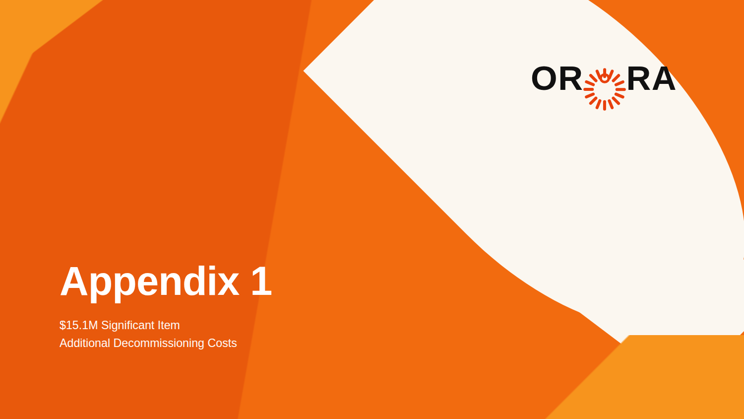OR RA
Appendix 1
$15.1M Significant Item
Additional Decommissioning Costs